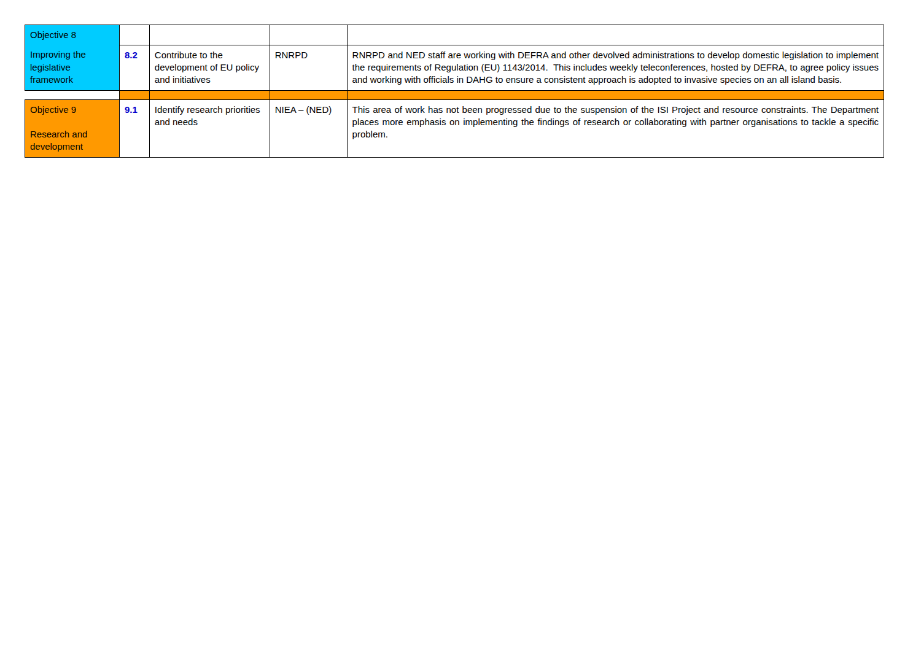| Objective 8 | | | | |
| Improving the legislative framework | 8.2 | Contribute to the development of EU policy and initiatives | RNRPD | RNRPD and NED staff are working with DEFRA and other devolved administrations to develop domestic legislation to implement the requirements of Regulation (EU) 1143/2014. This includes weekly teleconferences, hosted by DEFRA, to agree policy issues and working with officials in DAHG to ensure a consistent approach is adopted to invasive species on an all island basis. |
| Objective 9 Research and development | 9.1 | Identify research priorities and needs | NIEA – (NED) | This area of work has not been progressed due to the suspension of the ISI Project and resource constraints. The Department places more emphasis on implementing the findings of research or collaborating with partner organisations to tackle a specific problem. |